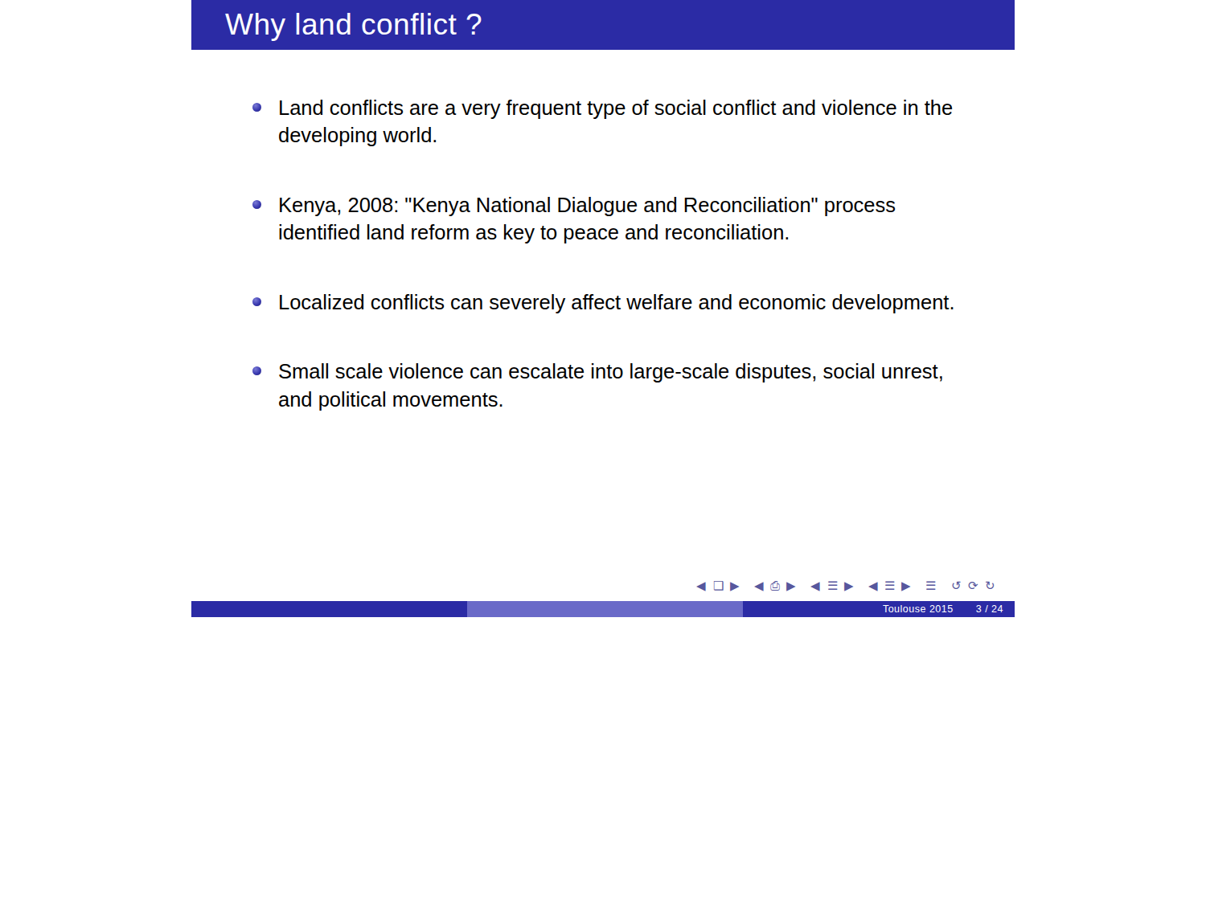Why land conflict ?
Land conflicts are a very frequent type of social conflict and violence in the developing world.
Kenya, 2008: "Kenya National Dialogue and Reconciliation" process identified land reform as key to peace and reconciliation.
Localized conflicts can severely affect welfare and economic development.
Small scale violence can escalate into large-scale disputes, social unrest, and political movements.
◀ ❑ ▶ ◀ ⎙ ▶ ◀ ☰ ▶ ◀ ☰ ▶ ☰ ↺ ⟳ ↻
Toulouse 2015 3 / 24